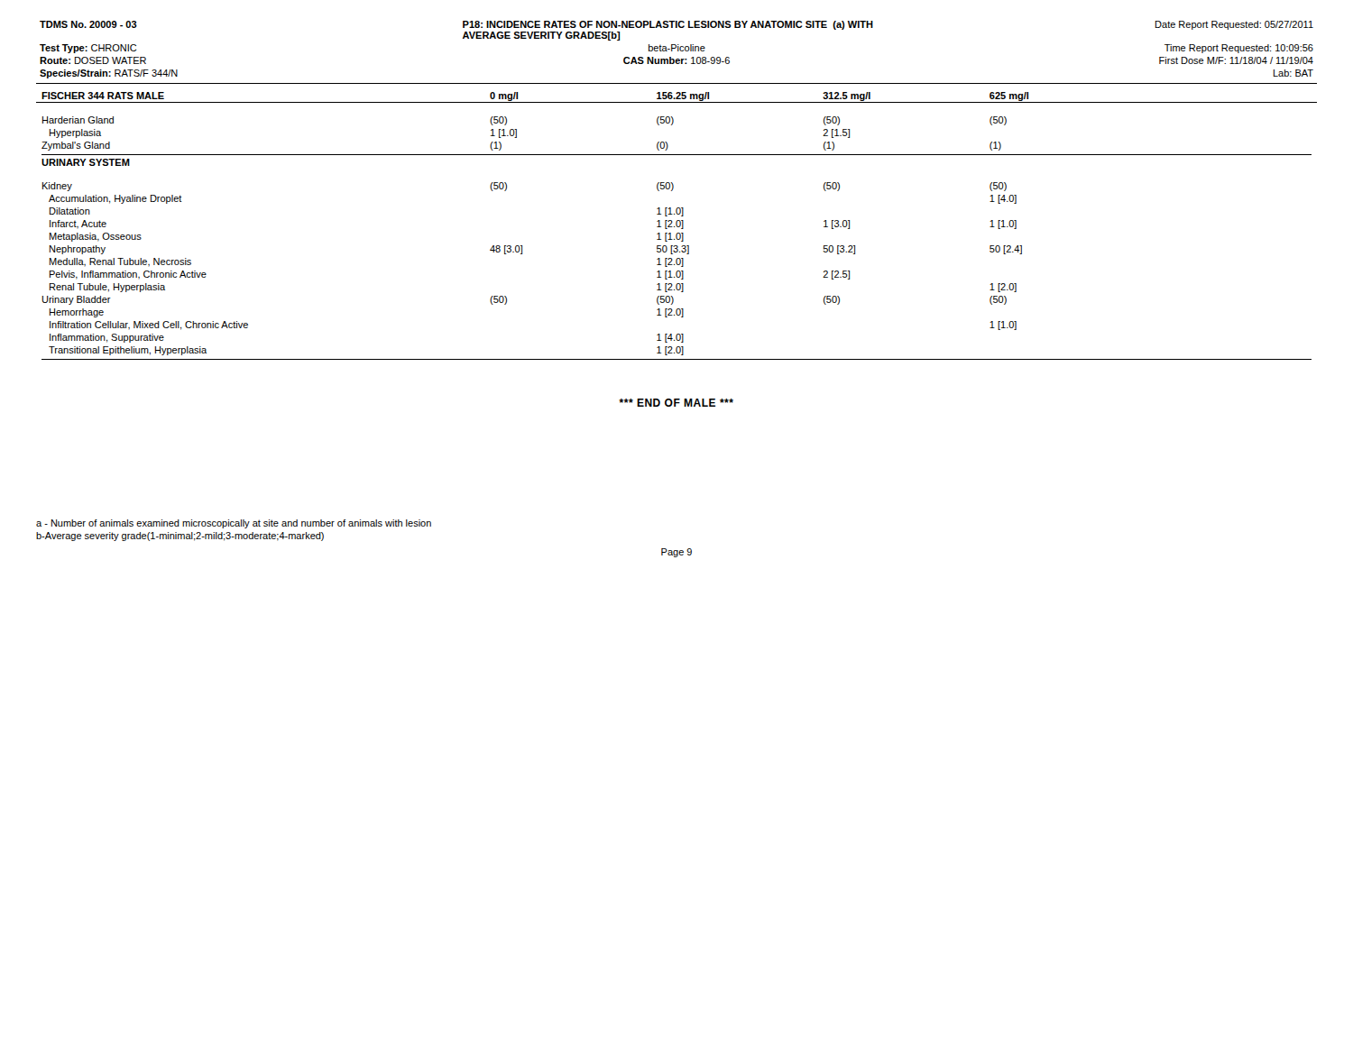| TDMS No. 20009 - 03 | P18: INCIDENCE RATES OF NON-NEOPLASTIC LESIONS BY ANATOMIC SITE (a) WITH AVERAGE SEVERITY GRADES[b] | Date Report Requested: 05/27/2011 |
| Test Type: CHRONIC | beta-Picoline | Time Report Requested: 10:09:56 |
| Route: DOSED WATER | CAS Number: 108-99-6 | First Dose M/F: 11/18/04 / 11/19/04 |
| Species/Strain: RATS/F 344/N | | Lab: BAT |
| FISCHER 344 RATS MALE | 0 mg/l | 156.25 mg/l | 312.5 mg/l | 625 mg/l | |
| --- | --- | --- | --- | --- | --- |
| Harderian Gland | (50) | (50) | (50) | (50) | |
| Hyperplasia | 1 [1.0] | | 2 [1.5] | | |
| Zymbal's Gland | (1) | (0) | (1) | (1) | |
| URINARY SYSTEM |
| Kidney | (50) | (50) | (50) | (50) | |
| Accumulation, Hyaline Droplet | | | | 1 [4.0] | |
| Dilatation | | 1 [1.0] | | | |
| Infarct, Acute | | 1 [2.0] | 1 [3.0] | 1 [1.0] | |
| Metaplasia, Osseous | | 1 [1.0] | | | |
| Nephropathy | 48 [3.0] | 50 [3.3] | 50 [3.2] | 50 [2.4] | |
| Medulla, Renal Tubule, Necrosis | | 1 [2.0] | | | |
| Pelvis, Inflammation, Chronic Active | | 1 [1.0] | 2 [2.5] | | |
| Renal Tubule, Hyperplasia | | 1 [2.0] | | 1 [2.0] | |
| Urinary Bladder | (50) | (50) | (50) | (50) | |
| Hemorrhage | | 1 [2.0] | | | |
| Infiltration Cellular, Mixed Cell, Chronic Active | | | | 1 [1.0] | |
| Inflammation, Suppurative | | 1 [4.0] | | | |
| Transitional Epithelium, Hyperplasia | | 1 [2.0] | | | |
*** END OF MALE ***
a - Number of animals examined microscopically at site and number of animals with lesion
b-Average severity grade(1-minimal;2-mild;3-moderate;4-marked)
Page 9